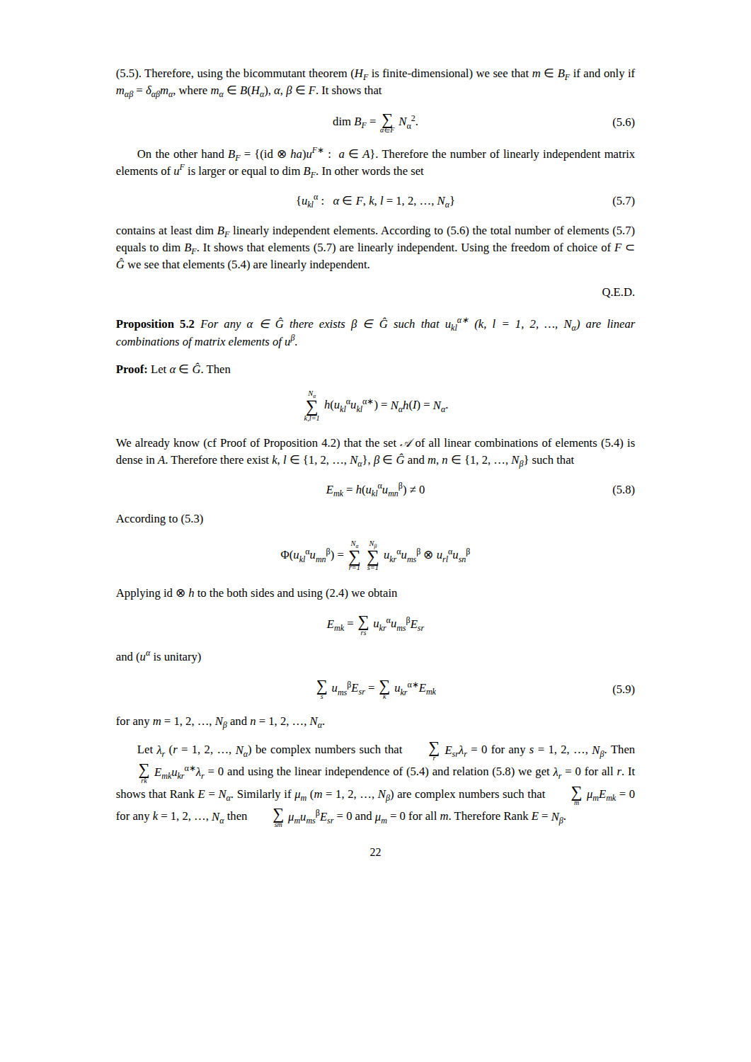(5.5). Therefore, using the bicommutant theorem (HF is finite-dimensional) we see that m ∈ BF if and only if mαβ = δαβmα, where mα ∈ B(Hα), α, β ∈ F. It shows that
dim BF = ∑α∈F Nα2. (5.6)
On the other hand BF = {(id ⊗ ha)uF∗ : a ∈ A}. Therefore the number of linearly independent matrix elements of uF is larger or equal to dim BF. In other words the set
{uklα : α ∈ F, k, l = 1, 2, …, Nα} (5.7)
contains at least dim BF linearly independent elements. According to (5.6) the total number of elements (5.7) equals to dim BF. It shows that elements (5.7) are linearly independent. Using the freedom of choice of F ⊂ Ĝ we see that elements (5.4) are linearly independent.
Q.E.D.
Proposition 5.2 For any α ∈ Ĝ there exists β ∈ Ĝ such that uklα∗ (k, l = 1, 2, …, Nα) are linear combinations of matrix elements of uβ.
Proof: Let α ∈ Ĝ. Then
Nα ∑ k,l=1 h(uklαuklα∗) = Nαh(I) = Nα.
We already know (cf Proof of Proposition 4.2) that the set 𝒜 of all linear combinations of elements (5.4) is dense in A. Therefore there exist k, l ∈ {1, 2, …, Nα}, β ∈ Ĝ and m, n ∈ {1, 2, …, Nβ} such that
Emk = h(uklαumnβ) ≠ 0 (5.8)
According to (5.3)
Φ(uklαumnβ) = Nα ∑ r=1 Nβ ∑ s=1 ukrαumsβ ⊗ urlαusnβ
Applying id ⊗ h to the both sides and using (2.4) we obtain
Emk = ∑rs ukrαumsβEsr
and (uα is unitary)
∑s umsβEsr = ∑k ukrα∗Emk (5.9)
for any m = 1, 2, …, Nβ and n = 1, 2, …, Nα.
Let λr (r = 1, 2, …, Nα) be complex numbers such that ∑r Esrλr = 0 for any s = 1, 2, …, Nβ. Then ∑rk Emkukrα∗λr = 0 and using the linear independence of (5.4) and relation (5.8) we get λr = 0 for all r. It shows that Rank E = Nα. Similarly if μm (m = 1, 2, …, Nβ) are complex numbers such that ∑m μmEmk = 0 for any k = 1, 2, …, Nα then ∑sm μmumsβEsr = 0 and μm = 0 for all m. Therefore Rank E = Nβ.
22